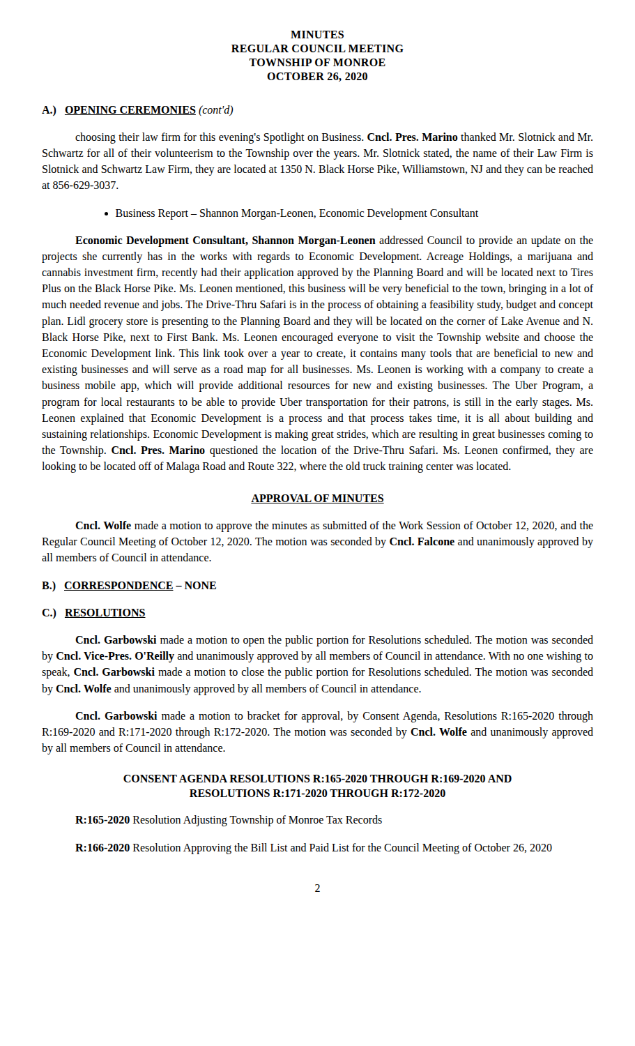MINUTES
REGULAR COUNCIL MEETING
TOWNSHIP OF MONROE
OCTOBER 26, 2020
A.) OPENING CEREMONIES (cont'd)
choosing their law firm for this evening's Spotlight on Business. Cncl. Pres. Marino thanked Mr. Slotnick and Mr. Schwartz for all of their volunteerism to the Township over the years. Mr. Slotnick stated, the name of their Law Firm is Slotnick and Schwartz Law Firm, they are located at 1350 N. Black Horse Pike, Williamstown, NJ and they can be reached at 856-629-3037.
Business Report – Shannon Morgan-Leonen, Economic Development Consultant
Economic Development Consultant, Shannon Morgan-Leonen addressed Council to provide an update on the projects she currently has in the works with regards to Economic Development. Acreage Holdings, a marijuana and cannabis investment firm, recently had their application approved by the Planning Board and will be located next to Tires Plus on the Black Horse Pike. Ms. Leonen mentioned, this business will be very beneficial to the town, bringing in a lot of much needed revenue and jobs. The Drive-Thru Safari is in the process of obtaining a feasibility study, budget and concept plan. Lidl grocery store is presenting to the Planning Board and they will be located on the corner of Lake Avenue and N. Black Horse Pike, next to First Bank. Ms. Leonen encouraged everyone to visit the Township website and choose the Economic Development link. This link took over a year to create, it contains many tools that are beneficial to new and existing businesses and will serve as a road map for all businesses. Ms. Leonen is working with a company to create a business mobile app, which will provide additional resources for new and existing businesses. The Uber Program, a program for local restaurants to be able to provide Uber transportation for their patrons, is still in the early stages. Ms. Leonen explained that Economic Development is a process and that process takes time, it is all about building and sustaining relationships. Economic Development is making great strides, which are resulting in great businesses coming to the Township. Cncl. Pres. Marino questioned the location of the Drive-Thru Safari. Ms. Leonen confirmed, they are looking to be located off of Malaga Road and Route 322, where the old truck training center was located.
Approval of Minutes
Cncl. Wolfe made a motion to approve the minutes as submitted of the Work Session of October 12, 2020, and the Regular Council Meeting of October 12, 2020. The motion was seconded by Cncl. Falcone and unanimously approved by all members of Council in attendance.
B.) CORRESPONDENCE – None
C.) RESOLUTIONS
Cncl. Garbowski made a motion to open the public portion for Resolutions scheduled. The motion was seconded by Cncl. Vice-Pres. O'Reilly and unanimously approved by all members of Council in attendance. With no one wishing to speak, Cncl. Garbowski made a motion to close the public portion for Resolutions scheduled. The motion was seconded by Cncl. Wolfe and unanimously approved by all members of Council in attendance.
Cncl. Garbowski made a motion to bracket for approval, by Consent Agenda, Resolutions R:165-2020 through R:169-2020 and R:171-2020 through R:172-2020. The motion was seconded by Cncl. Wolfe and unanimously approved by all members of Council in attendance.
Consent Agenda Resolutions R:165-2020 Through R:169-2020 and
Resolutions R:171-2020 Through R:172-2020
R:165-2020 Resolution Adjusting Township of Monroe Tax Records
R:166-2020 Resolution Approving the Bill List and Paid List for the Council Meeting of October 26, 2020
2